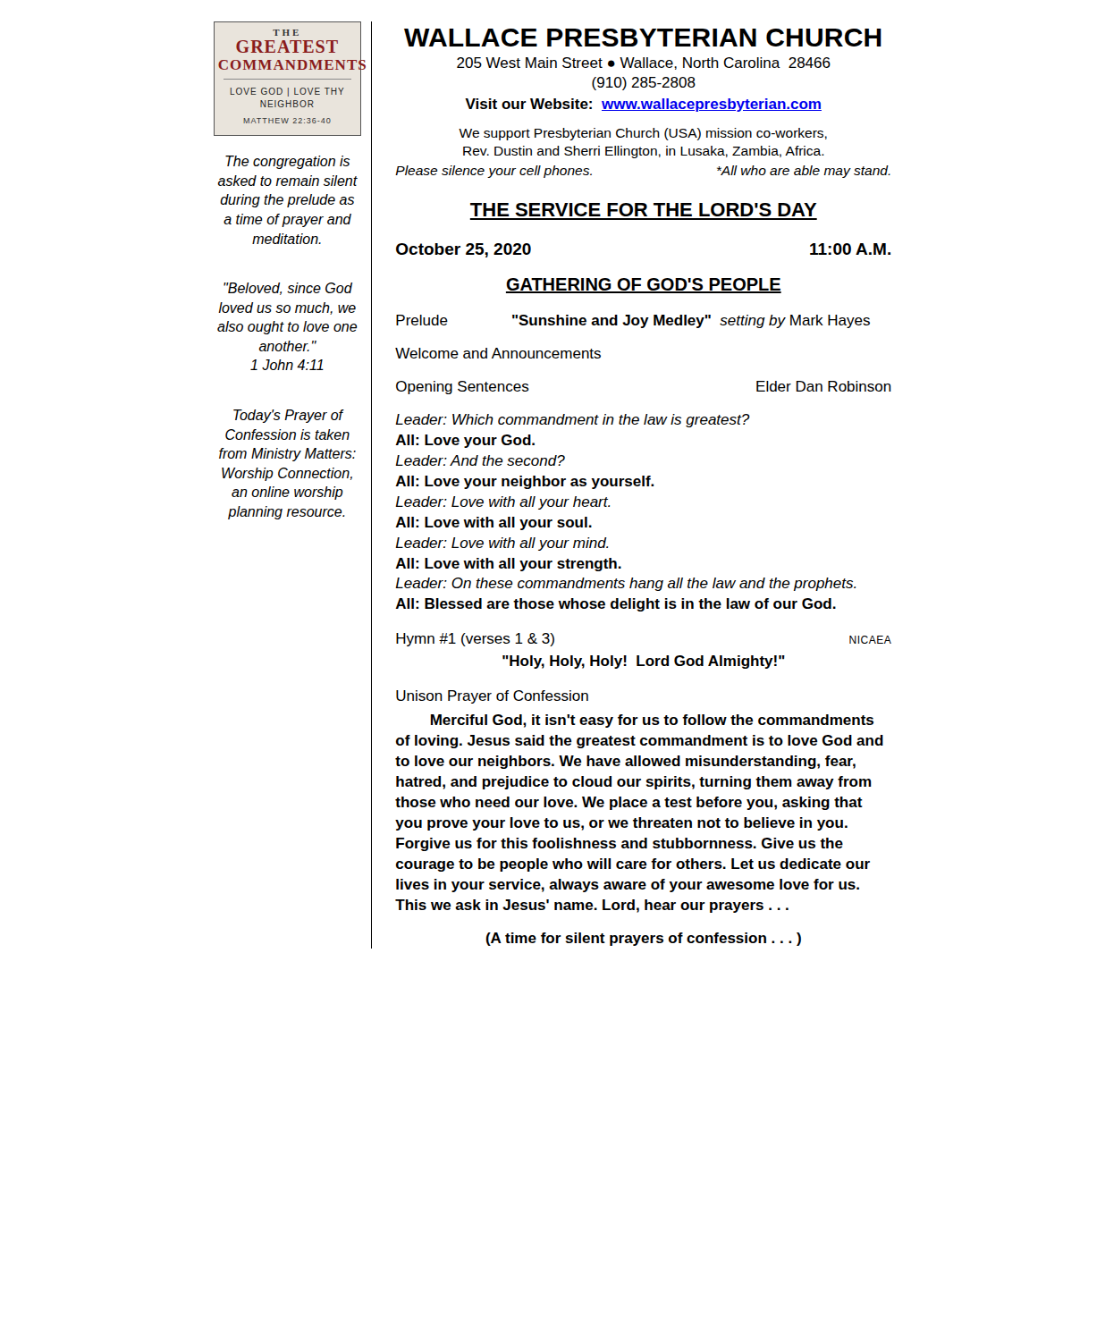THEGREATEST
COMMANDMENTS
Love God | Love Thy Neighbor
MATTHEW 22:36-40
The congregation is asked to remain silent during the prelude as a time of prayer and meditation.
"Beloved, since God loved us so much, we also ought to love one another."
1 John 4:11
Today's Prayer of Confession is taken from Ministry Matters: Worship Connection, an online worship planning resource.
WALLACE PRESBYTERIAN CHURCH
205 West Main Street ● Wallace, North Carolina 28466
(910) 285-2808
Visit our Website: www.wallacepresbyterian.com
We support Presbyterian Church (USA) mission co-workers,
Rev. Dustin and Sherri Ellington, in Lusaka, Zambia, Africa.
Please silence your cell phones. *All who are able may stand.
THE SERVICE FOR THE LORD'S DAY
October 25, 2020 11:00 A.M.
GATHERING OF GOD'S PEOPLE
Prelude
"Sunshine and Joy Medley" setting by Mark Hayes
Welcome and Announcements
Opening Sentences Elder Dan Robinson
Leader: Which commandment in the law is greatest?
All: Love your God.
Leader: And the second?
All: Love your neighbor as yourself.
Leader: Love with all your heart.
All: Love with all your soul.
Leader: Love with all your mind.
All: Love with all your strength.
Leader: On these commandments hang all the law and the prophets.
All: Blessed are those whose delight is in the law of our God.
Hymn #1 (verses 1 & 3) NICAEA
"Holy, Holy, Holy! Lord God Almighty!"
Unison Prayer of Confession
Merciful God, it isn't easy for us to follow the commandments of loving. Jesus said the greatest commandment is to love God and to love our neighbors. We have allowed misunderstanding, fear, hatred, and prejudice to cloud our spirits, turning them away from those who need our love. We place a test before you, asking that you prove your love to us, or we threaten not to believe in you. Forgive us for this foolishness and stubbornness. Give us the courage to be people who will care for others. Let us dedicate our lives in your service, always aware of your awesome love for us. This we ask in Jesus' name. Lord, hear our prayers . . .
(A time for silent prayers of confession . . . )